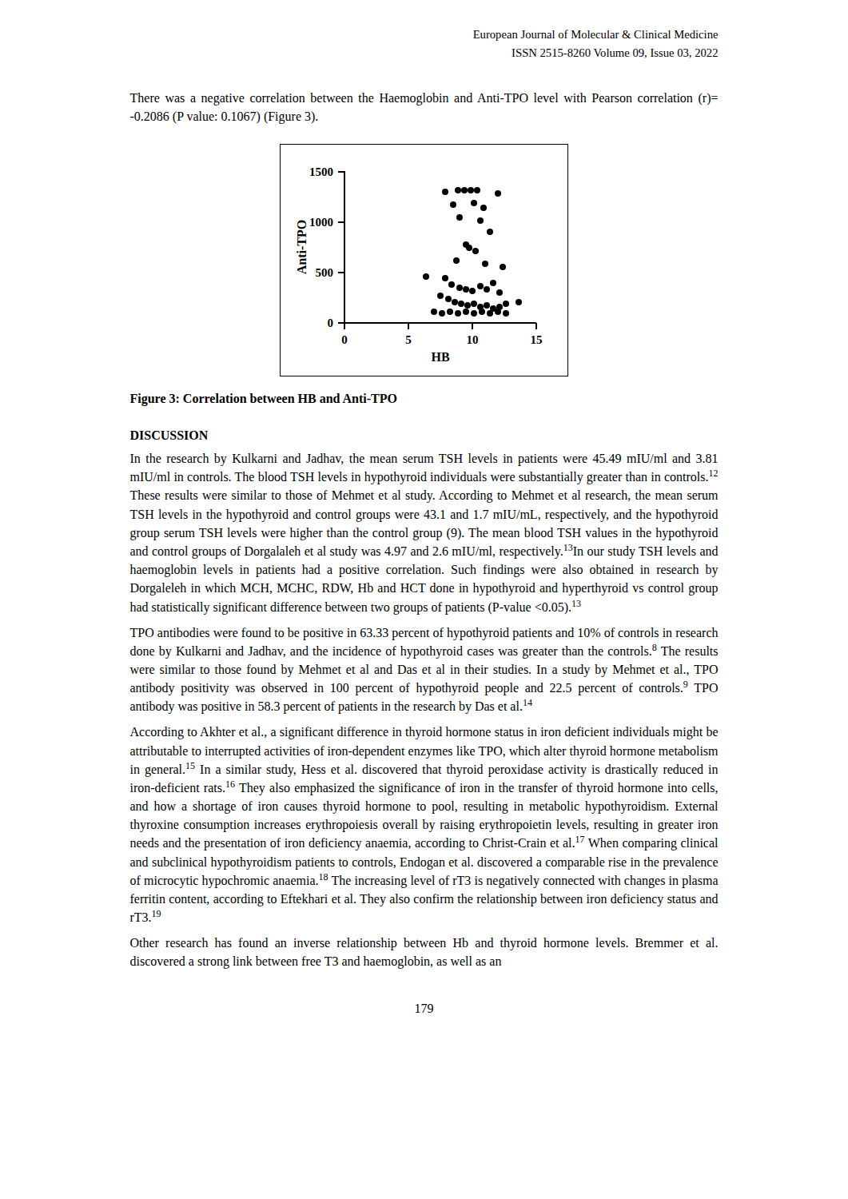European Journal of Molecular & Clinical Medicine ISSN 2515-8260 Volume 09, Issue 03, 2022
There was a negative correlation between the Haemoglobin and Anti-TPO level with Pearson correlation (r)= -0.2086 (P value: 0.1067) (Figure 3).
0 500 1000 1500 0 5 10 15 Anti-TPO HB
Figure 3: Correlation between HB and Anti-TPO
DISCUSSION
In the research by Kulkarni and Jadhav, the mean serum TSH levels in patients were 45.49 mIU/ml and 3.81 mIU/ml in controls. The blood TSH levels in hypothyroid individuals were substantially greater than in controls.12 These results were similar to those of Mehmet et al study. According to Mehmet et al research, the mean serum TSH levels in the hypothyroid and control groups were 43.1 and 1.7 mIU/mL, respectively, and the hypothyroid group serum TSH levels were higher than the control group (9). The mean blood TSH values in the hypothyroid and control groups of Dorgalaleh et al study was 4.97 and 2.6 mIU/ml, respectively.13In our study TSH levels and haemoglobin levels in patients had a positive correlation. Such findings were also obtained in research by Dorgaleleh in which MCH, MCHC, RDW, Hb and HCT done in hypothyroid and hyperthyroid vs control group had statistically significant difference between two groups of patients (P-value <0.05).13
TPO antibodies were found to be positive in 63.33 percent of hypothyroid patients and 10% of controls in research done by Kulkarni and Jadhav, and the incidence of hypothyroid cases was greater than the controls.8 The results were similar to those found by Mehmet et al and Das et al in their studies. In a study by Mehmet et al., TPO antibody positivity was observed in 100 percent of hypothyroid people and 22.5 percent of controls.9 TPO antibody was positive in 58.3 percent of patients in the research by Das et al.14
According to Akhter et al., a significant difference in thyroid hormone status in iron deficient individuals might be attributable to interrupted activities of iron-dependent enzymes like TPO, which alter thyroid hormone metabolism in general.15 In a similar study, Hess et al. discovered that thyroid peroxidase activity is drastically reduced in iron-deficient rats.16 They also emphasized the significance of iron in the transfer of thyroid hormone into cells, and how a shortage of iron causes thyroid hormone to pool, resulting in metabolic hypothyroidism. External thyroxine consumption increases erythropoiesis overall by raising erythropoietin levels, resulting in greater iron needs and the presentation of iron deficiency anaemia, according to Christ-Crain et al.17 When comparing clinical and subclinical hypothyroidism patients to controls, Endogan et al. discovered a comparable rise in the prevalence of microcytic hypochromic anaemia.18 The increasing level of rT3 is negatively connected with changes in plasma ferritin content, according to Eftekhari et al. They also confirm the relationship between iron deficiency status and rT3.19
Other research has found an inverse relationship between Hb and thyroid hormone levels. Bremmer et al. discovered a strong link between free T3 and haemoglobin, as well as an
179